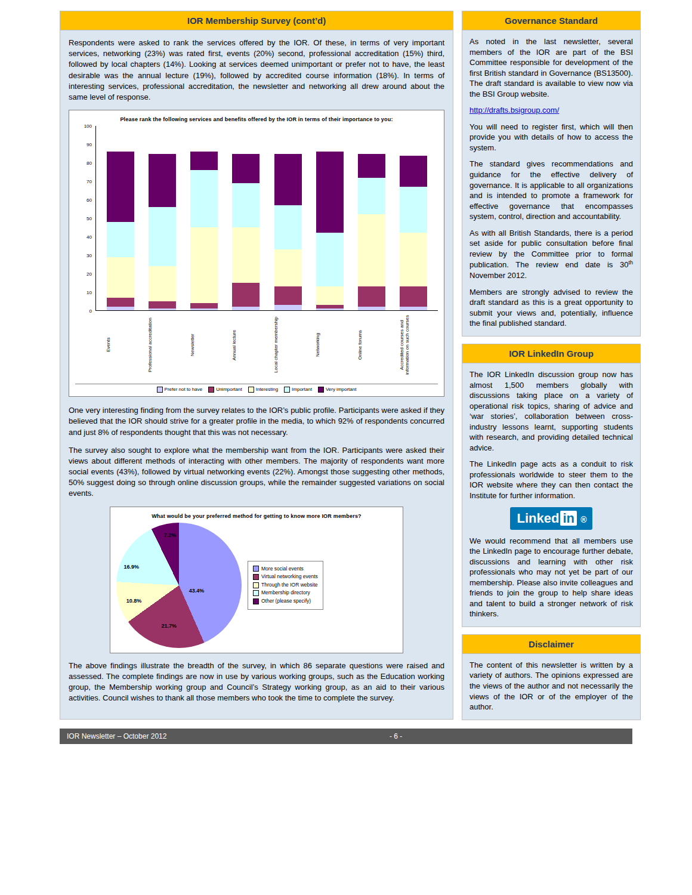IOR Membership Survey (cont’d)
Respondents were asked to rank the services offered by the IOR. Of these, in terms of very important services, networking (23%) was rated first, events (20%) second, professional accreditation (15%) third, followed by local chapters (14%). Looking at services deemed unimportant or prefer not to have, the least desirable was the annual lecture (19%), followed by accredited course information (18%). In terms of interesting services, professional accreditation, the newsletter and networking all drew around about the same level of response.
Please rank the following services and benefits offered by the IOR in terms of their importance to you:
100 90 80 70 60 50 40 30 20 10 0
Events
Professional accreditation
Newsletter
Annual lecture
Local chapter membership
Networking
Online forums
Accredited courses and information on such courses
Prefer not to have Unimportant Interesting Important Very important
One very interesting finding from the survey relates to the IOR’s public profile. Participants were asked if they believed that the IOR should strive for a greater profile in the media, to which 92% of respondents concurred and just 8% of respondents thought that this was not necessary.
The survey also sought to explore what the membership want from the IOR. Participants were asked their views about different methods of interacting with other members. The majority of respondents want more social events (43%), followed by virtual networking events (22%). Amongst those suggesting other methods, 50% suggest doing so through online discussion groups, while the remainder suggested variations on social events.
What would be your preferred method for getting to know more IOR members?
43.4% 21.7% 10.8% 16.9% 7.2%
More social events
Virtual networking events
Through the IOR website
Membership directory
Other (please specify)
The above findings illustrate the breadth of the survey, in which 86 separate questions were raised and assessed. The complete findings are now in use by various working groups, such as the Education working group, the Membership working group and Council’s Strategy working group, as an aid to their various activities. Council wishes to thank all those members who took the time to complete the survey.
Governance Standard
As noted in the last newsletter, several members of the IOR are part of the BSI Committee responsible for development of the first British standard in Governance (BS13500). The draft standard is available to view now via the BSI Group website.
http://drafts.bsigroup.com/
You will need to register first, which will then provide you with details of how to access the system.
The standard gives recommendations and guidance for the effective delivery of governance. It is applicable to all organizations and is intended to promote a framework for effective governance that encompasses system, control, direction and accountability.
As with all British Standards, there is a period set aside for public consultation before final review by the Committee prior to formal publication. The review end date is 30th November 2012.
Members are strongly advised to review the draft standard as this is a great opportunity to submit your views and, potentially, influence the final published standard.
IOR LinkedIn Group
The IOR LinkedIn discussion group now has almost 1,500 members globally with discussions taking place on a variety of operational risk topics, sharing of advice and ‘war stories’, collaboration between cross-industry lessons learnt, supporting students with research, and providing detailed technical advice.
The LinkedIn page acts as a conduit to risk professionals worldwide to steer them to the IOR website where they can then contact the Institute for further information.
Linkedin ®
We would recommend that all members use the LinkedIn page to encourage further debate, discussions and learning with other risk professionals who may not yet be part of our membership. Please also invite colleagues and friends to join the group to help share ideas and talent to build a stronger network of risk thinkers.
Disclaimer
The content of this newsletter is written by a variety of authors. The opinions expressed are the views of the author and not necessarily the views of the IOR or of the employer of the author.
IOR Newsletter – October 2012
- 6 -